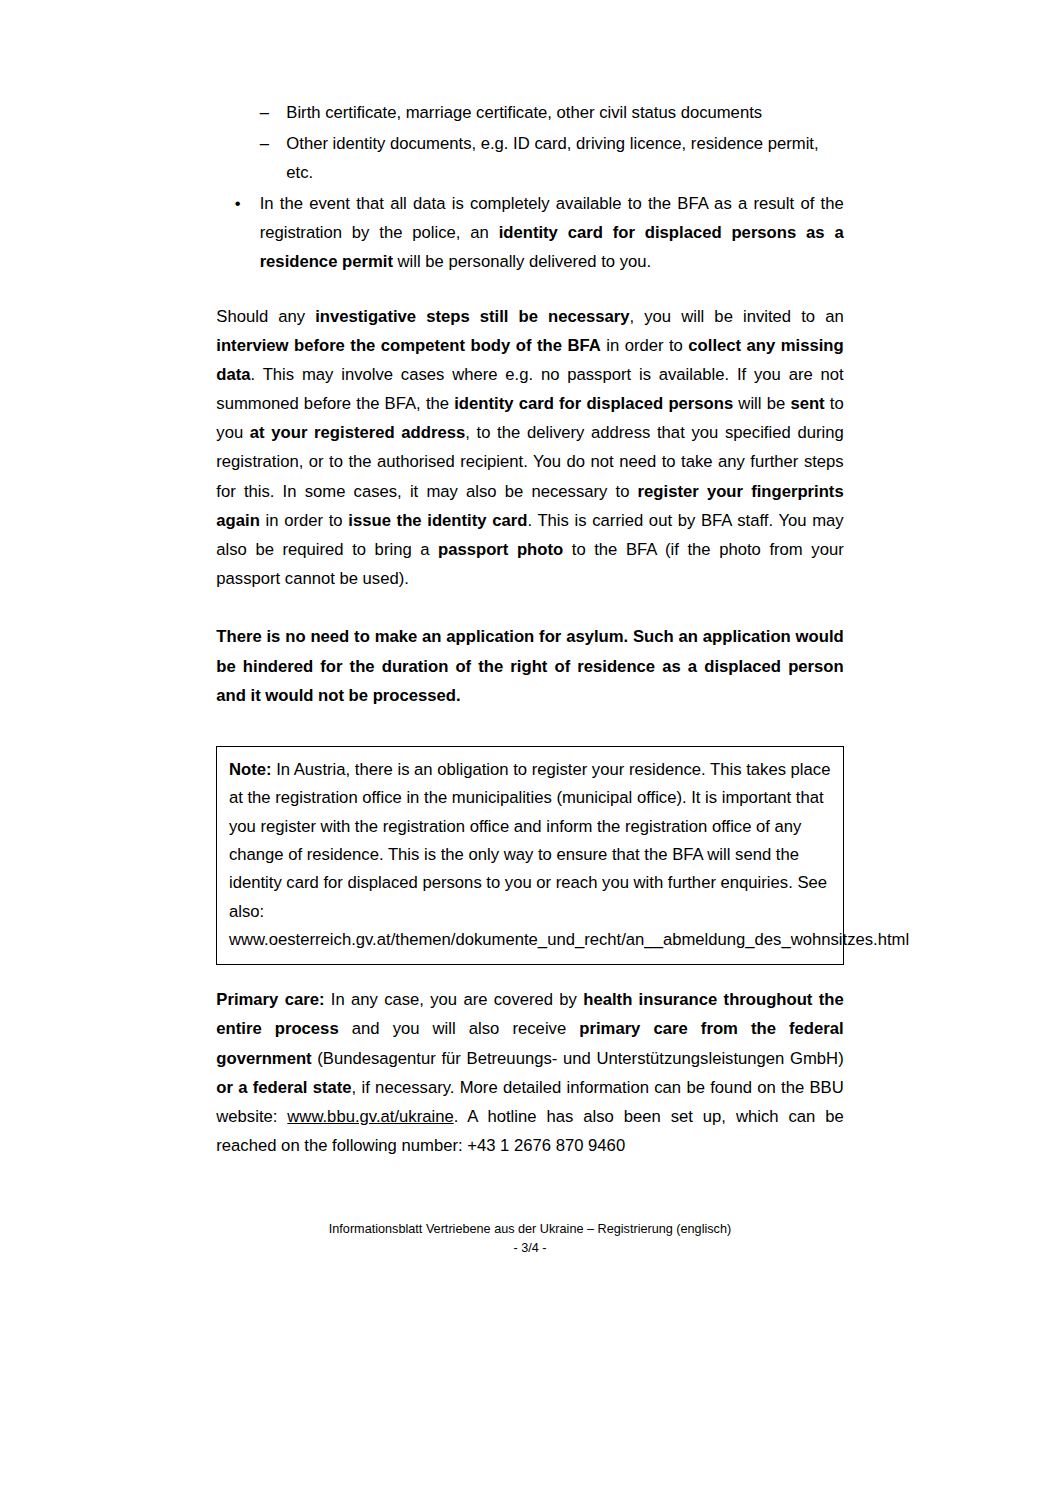Birth certificate, marriage certificate, other civil status documents
Other identity documents, e.g. ID card, driving licence, residence permit, etc.
In the event that all data is completely available to the BFA as a result of the registration by the police, an identity card for displaced persons as a residence permit will be personally delivered to you.
Should any investigative steps still be necessary, you will be invited to an interview before the competent body of the BFA in order to collect any missing data. This may involve cases where e.g. no passport is available. If you are not summoned before the BFA, the identity card for displaced persons will be sent to you at your registered address, to the delivery address that you specified during registration, or to the authorised recipient. You do not need to take any further steps for this. In some cases, it may also be necessary to register your fingerprints again in order to issue the identity card. This is carried out by BFA staff. You may also be required to bring a passport photo to the BFA (if the photo from your passport cannot be used).
There is no need to make an application for asylum. Such an application would be hindered for the duration of the right of residence as a displaced person and it would not be processed.
Note: In Austria, there is an obligation to register your residence. This takes place at the registration office in the municipalities (municipal office). It is important that you register with the registration office and inform the registration office of any change of residence. This is the only way to ensure that the BFA will send the identity card for displaced persons to you or reach you with further enquiries. See also: www.oesterreich.gv.at/themen/dokumente_und_recht/an__abmeldung_des_wohnsitzes.html
Primary care: In any case, you are covered by health insurance throughout the entire process and you will also receive primary care from the federal government (Bundesagentur für Betreuungs- und Unterstützungsleistungen GmbH) or a federal state, if necessary. More detailed information can be found on the BBU website: www.bbu.gv.at/ukraine. A hotline has also been set up, which can be reached on the following number: +43 1 2676 870 9460
Informationsblatt Vertriebene aus der Ukraine – Registrierung (englisch)
- 3/4 -